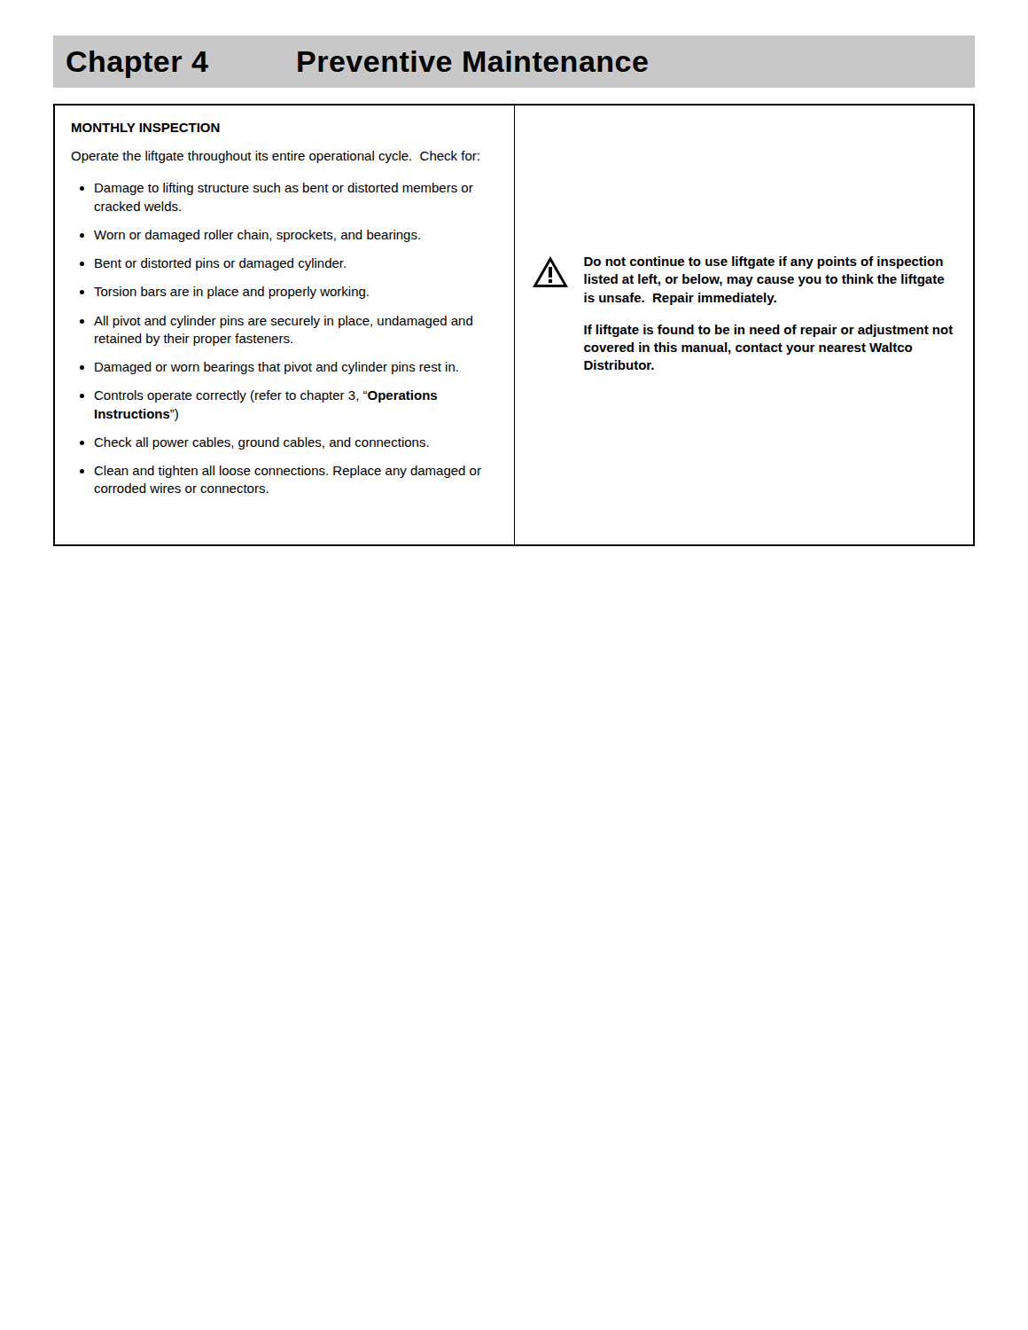Chapter 4 Preventive Maintenance
| MONTHLY INSPECTION Operate the liftgate throughout its entire operational cycle. Check for: Damage to lifting structure such as bent or distorted members or cracked welds. Worn or damaged roller chain, sprockets, and bearings. Bent or distorted pins or damaged cylinder. Torsion bars are in place and properly working. All pivot and cylinder pins are securely in place, undamaged and retained by their proper fasteners. Damaged or worn bearings that pivot and cylinder pins rest in. Controls operate correctly (refer to chapter 3, “ Operations Instructions ”) Check all power cables, ground cables, and connections. Clean and tighten all loose connections. Replace any damaged or corroded wires or connectors. | Do not continue to use liftgate if any points of inspection listed at left, or below, may cause you to think the liftgate is unsafe. Repair immediately. If liftgate is found to be in need of repair or adjustment not covered in this manual, contact your nearest Waltco Distributor. |